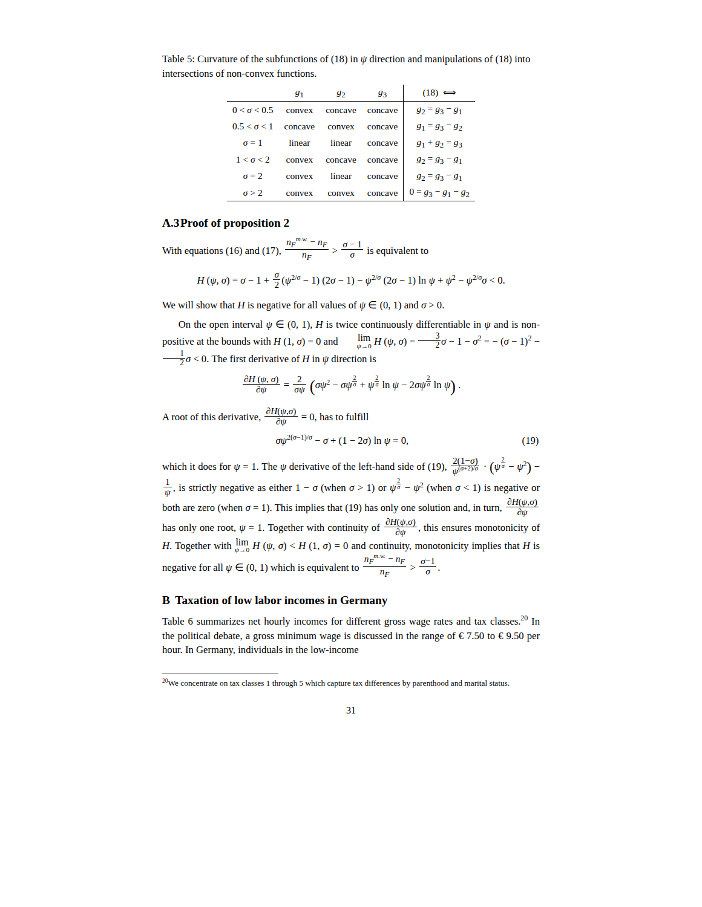Table 5: Curvature of the subfunctions of (18) in ψ direction and manipulations of (18) into intersections of non-convex functions.
| | g 1 | g 2 | g 3 | (18) ⟺ |
| 0 < σ < 0.5 | convex | concave | concave | g 2 = g 3 − g 1 |
| 0.5 < σ < 1 | concave | convex | concave | g 1 = g 3 − g 2 |
| σ = 1 | linear | linear | concave | g 1 + g 2 = g 3 |
| 1 < σ < 2 | convex | concave | concave | g 2 = g 3 − g 1 |
| σ = 2 | convex | linear | concave | g 2 = g 3 − g 1 |
| σ > 2 | convex | convex | concave | 0 = g 3 − g 1 − g 2 |
A.3 Proof of proposition 2
With equations (16) and (17), nFm.w. − nF nF > σ − 1 σ is equivalent to
H (ψ, σ) = σ − 1 + σ 2(ψ2/σ − 1) (2σ − 1) − ψ2/σ (2σ − 1) ln ψ + ψ2 − ψ2/σσ < 0.
We will show that H is negative for all values of ψ ∈ (0, 1) and σ > 0.
On the open interval ψ ∈ (0, 1), H is twice continuously differentiable in ψ and is non-positive at the bounds with H (1, σ) = 0 and limψ→0 H (ψ, σ) = 32 σ − 1 − σ2 = − (σ − 1)2 − 12 σ < 0. The first derivative of H in ψ direction is
∂H (ψ, σ)∂ψ = 2 σψ (σψ2 − σψ2 σ + ψ2 σ ln ψ − 2σψ2 σ ln ψ) .
A root of this derivative, ∂H(ψ,σ)∂ψ = 0, has to fulfill
(19) σψ2(σ−1)/σ − σ + (1 − 2σ) ln ψ = 0,
which it does for ψ = 1. The ψ derivative of the left-hand side of (19), 2(1−σ) ψ(σ+2)/σ · (ψ2 σ − ψ2) − 1 ψ, is strictly negative as either 1 − σ (when σ > 1) or ψ2 σ − ψ2 (when σ < 1) is negative or both are zero (when σ = 1). This implies that (19) has only one solution and, in turn, ∂H(ψ,σ)∂ψ has only one root, ψ = 1. Together with continuity of ∂H(ψ,σ)∂ψ, this ensures monotonicity of H. Together with limψ→0 H (ψ, σ) < H (1, σ) = 0 and continuity, monotonicity implies that H is negative for all ψ ∈ (0, 1) which is equivalent to nFm.w. − nF nF > σ−1 σ.
BTaxation of low labor incomes in Germany
Table 6 summarizes net hourly incomes for different gross wage rates and tax classes.20 In the political debate, a gross minimum wage is discussed in the range of € 7.50 to € 9.50 per hour. In Germany, individuals in the low-income
20We concentrate on tax classes 1 through 5 which capture tax differences by parenthood and marital status.
31